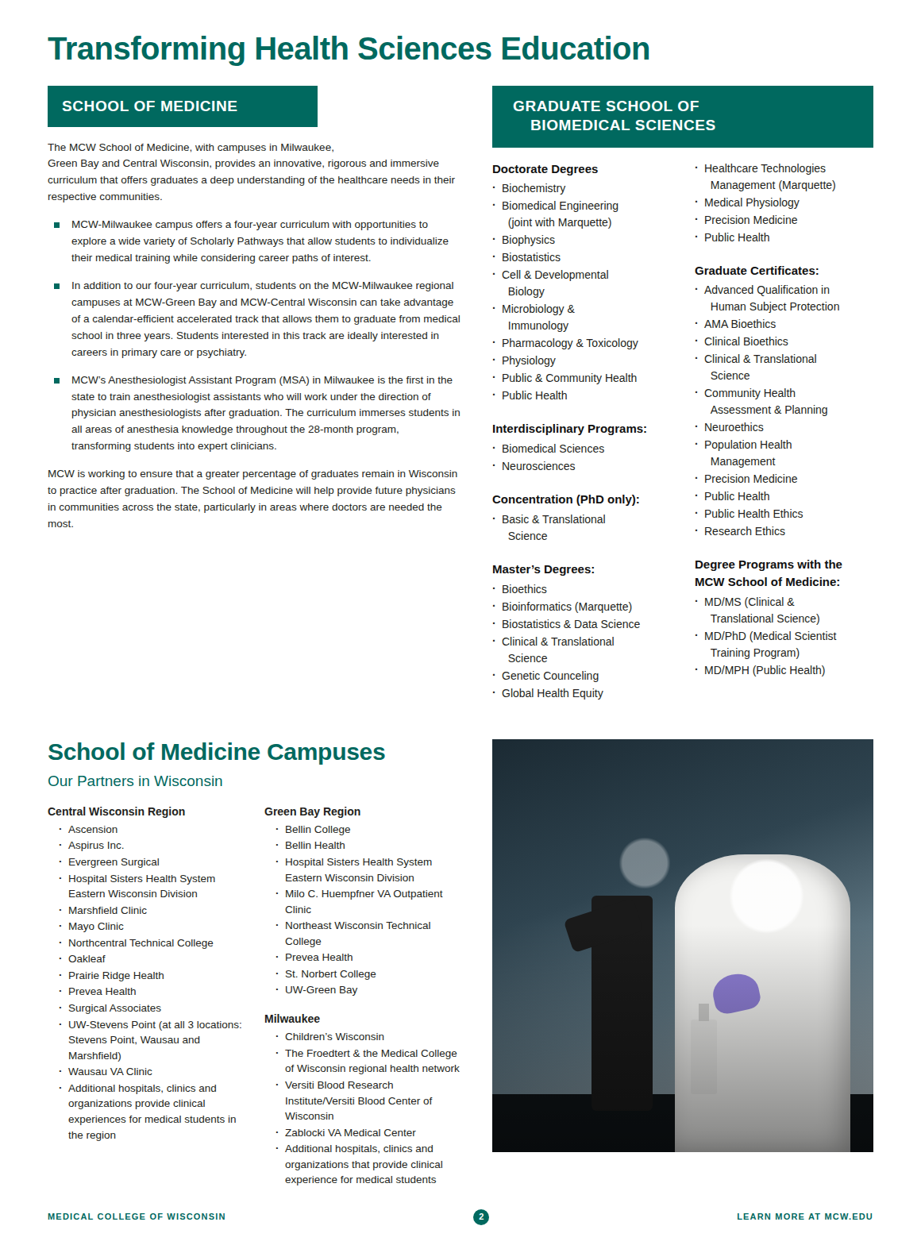Transforming Health Sciences Education
SCHOOL OF MEDICINE
The MCW School of Medicine, with campuses in Milwaukee,
Green Bay and Central Wisconsin, provides an innovative, rigorous and immersive curriculum that offers graduates a deep understanding of the healthcare needs in their respective communities.
MCW-Milwaukee campus offers a four-year curriculum with opportunities to explore a wide variety of Scholarly Pathways that allow students to individualize their medical training while considering career paths of interest.
In addition to our four-year curriculum, students on the MCW-Milwaukee regional campuses at MCW-Green Bay and MCW-Central Wisconsin can take advantage of a calendar-efficient accelerated track that allows them to graduate from medical school in three years. Students interested in this track are ideally interested in careers in primary care or psychiatry.
MCW’s Anesthesiologist Assistant Program (MSA) in Milwaukee is the first in the state to train anesthesiologist assistants who will work under the direction of physician anesthesiologists after graduation. The curriculum immerses students in all areas of anesthesia knowledge throughout the 28-month program, transforming students into expert clinicians.
MCW is working to ensure that a greater percentage of graduates remain in Wisconsin to practice after graduation. The School of Medicine will help provide future physicians in communities across the state, particularly in areas where doctors are needed the most.
GRADUATE SCHOOL OF BIOMEDICAL SCIENCES
Doctorate Degrees
Biochemistry
Biomedical Engineering (joint with Marquette)
Biophysics
Biostatistics
Cell & Developmental Biology
Microbiology & Immunology
Pharmacology & Toxicology
Physiology
Public & Community Health
Public Health
Interdisciplinary Programs:
Biomedical Sciences
Neurosciences
Concentration (PhD only):
Basic & Translational Science
Master’s Degrees:
Bioethics
Bioinformatics (Marquette)
Biostatistics & Data Science
Clinical & Translational Science
Genetic Counceling
Global Health Equity
Healthcare Technologies Management (Marquette)
Medical Physiology
Precision Medicine
Public Health
Graduate Certificates:
Advanced Qualification in Human Subject Protection
AMA Bioethics
Clinical Bioethics
Clinical & Translational Science
Community Health Assessment & Planning
Neuroethics
Population Health Management
Precision Medicine
Public Health
Public Health Ethics
Research Ethics
Degree Programs with the
MCW School of Medicine:
MD/MS (Clinical & Translational Science)
MD/PhD (Medical Scientist Training Program)
MD/MPH (Public Health)
School of Medicine Campuses
Our Partners in Wisconsin
Central Wisconsin Region
Ascension
Aspirus Inc.
Evergreen Surgical
Hospital Sisters Health System Eastern Wisconsin Division
Marshfield Clinic
Mayo Clinic
Northcentral Technical College
Oakleaf
Prairie Ridge Health
Prevea Health
Surgical Associates
UW-Stevens Point (at all 3 locations: Stevens Point, Wausau and Marshfield)
Wausau VA Clinic
Additional hospitals, clinics and organizations provide clinical experiences for medical students in the region
Green Bay Region
Bellin College
Bellin Health
Hospital Sisters Health System Eastern Wisconsin Division
Milo C. Huempfner VA Outpatient Clinic
Northeast Wisconsin Technical College
Prevea Health
St. Norbert College
UW-Green Bay
Milwaukee
Children’s Wisconsin
The Froedtert & the Medical College of Wisconsin regional health network
Versiti Blood Research Institute/Versiti Blood Center of Wisconsin
Zablocki VA Medical Center
Additional hospitals, clinics and organizations that provide clinical experience for medical students
Medical College of Wisconsin
2
Learn more at mcw.edu